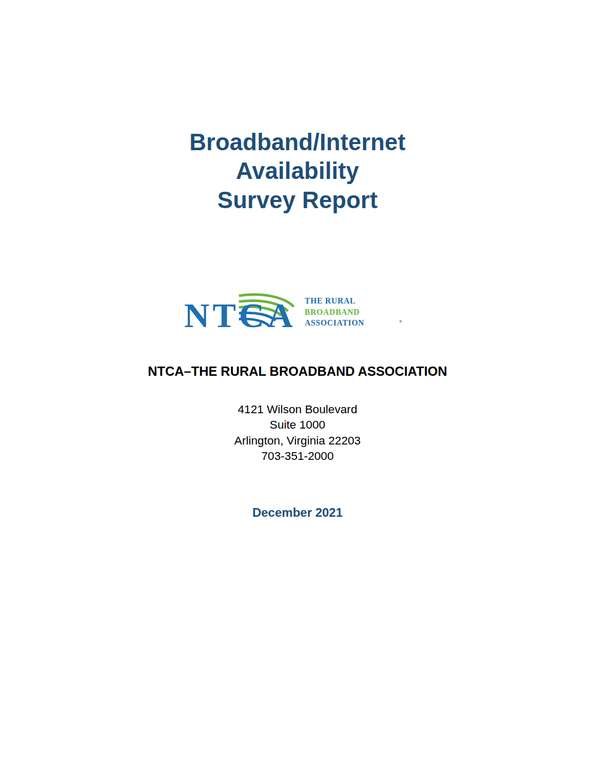Broadband/Internet Availability
Survey Report
N T C A THE RURAL BROADBAND ASSOCIATION ®
NTCA–THE RURAL BROADBAND ASSOCIATION
4121 Wilson Boulevard
Suite 1000
Arlington, Virginia 22203
703-351-2000
December 2021